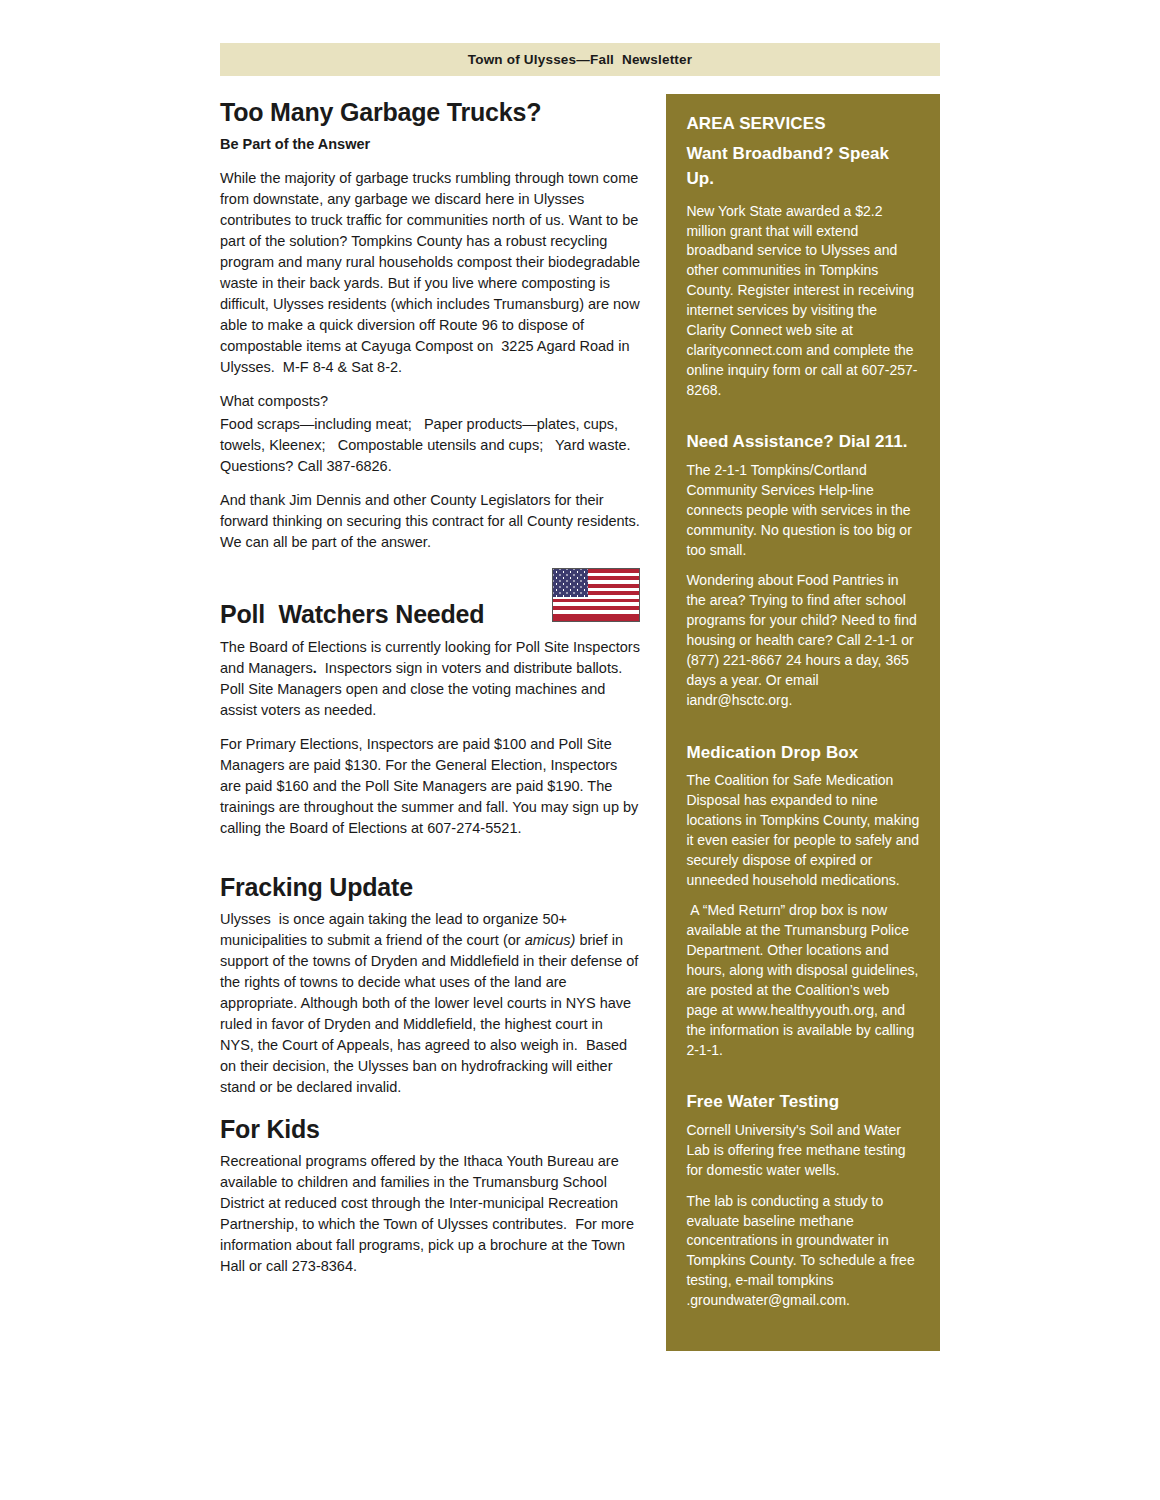Town of Ulysses—Fall Newsletter
Too Many Garbage Trucks?
Be Part of the Answer
While the majority of garbage trucks rumbling through town come from downstate, any garbage we discard here in Ulysses contributes to truck traffic for communities north of us. Want to be part of the solution? Tompkins County has a robust recycling program and many rural households compost their biodegradable waste in their back yards. But if you live where composting is difficult, Ulysses residents (which includes Trumansburg) are now able to make a quick diversion off Route 96 to dispose of compostable items at Cayuga Compost on 3225 Agard Road in Ulysses. M-F 8-4 & Sat 8-2.
What composts?
Food scraps—including meat; Paper products—plates, cups, towels, Kleenex; Compostable utensils and cups; Yard waste. Questions? Call 387-6826.
And thank Jim Dennis and other County Legislators for their forward thinking on securing this contract for all County residents. We can all be part of the answer.
Poll Watchers Needed
The Board of Elections is currently looking for Poll Site Inspectors and Managers. Inspectors sign in voters and distribute ballots. Poll Site Managers open and close the voting machines and assist voters as needed.
For Primary Elections, Inspectors are paid $100 and Poll Site Managers are paid $130. For the General Election, Inspectors are paid $160 and the Poll Site Managers are paid $190. The trainings are throughout the summer and fall. You may sign up by calling the Board of Elections at 607-274-5521.
Fracking Update
Ulysses is once again taking the lead to organize 50+ municipalities to submit a friend of the court (or amicus) brief in support of the towns of Dryden and Middlefield in their defense of the rights of towns to decide what uses of the land are appropriate. Although both of the lower level courts in NYS have ruled in favor of Dryden and Middlefield, the highest court in NYS, the Court of Appeals, has agreed to also weigh in. Based on their decision, the Ulysses ban on hydrofracking will either stand or be declared invalid.
For Kids
Recreational programs offered by the Ithaca Youth Bureau are available to children and families in the Trumansburg School District at reduced cost through the Inter-municipal Recreation Partnership, to which the Town of Ulysses contributes. For more information about fall programs, pick up a brochure at the Town Hall or call 273-8364.
AREA SERVICES
Want Broadband? Speak Up.
New York State awarded a $2.2 million grant that will extend broadband service to Ulysses and other communities in Tompkins County. Register interest in receiving internet services by visiting the Clarity Connect web site at clarityconnect.com and complete the online inquiry form or call at 607-257-8268.
Need Assistance? Dial 211.
The 2-1-1 Tompkins/Cortland Community Services Help-line connects people with services in the community. No question is too big or too small.
Wondering about Food Pantries in the area? Trying to find after school programs for your child? Need to find housing or health care? Call 2-1-1 or (877) 221-8667 24 hours a day, 365 days a year. Or email iandr@hsctc.org.
Medication Drop Box
The Coalition for Safe Medication Disposal has expanded to nine locations in Tompkins County, making it even easier for people to safely and securely dispose of expired or unneeded household medications.
A “Med Return” drop box is now available at the Trumansburg Police Department. Other locations and hours, along with disposal guidelines, are posted at the Coalition’s web page at www.healthyyouth.org, and the information is available by calling 2-1-1.
Free Water Testing
Cornell University's Soil and Water Lab is offering free methane testing for domestic water wells.
The lab is conducting a study to evaluate baseline methane concentrations in groundwater in Tompkins County. To schedule a free testing, e-mail tompkins .groundwater@gmail.com.